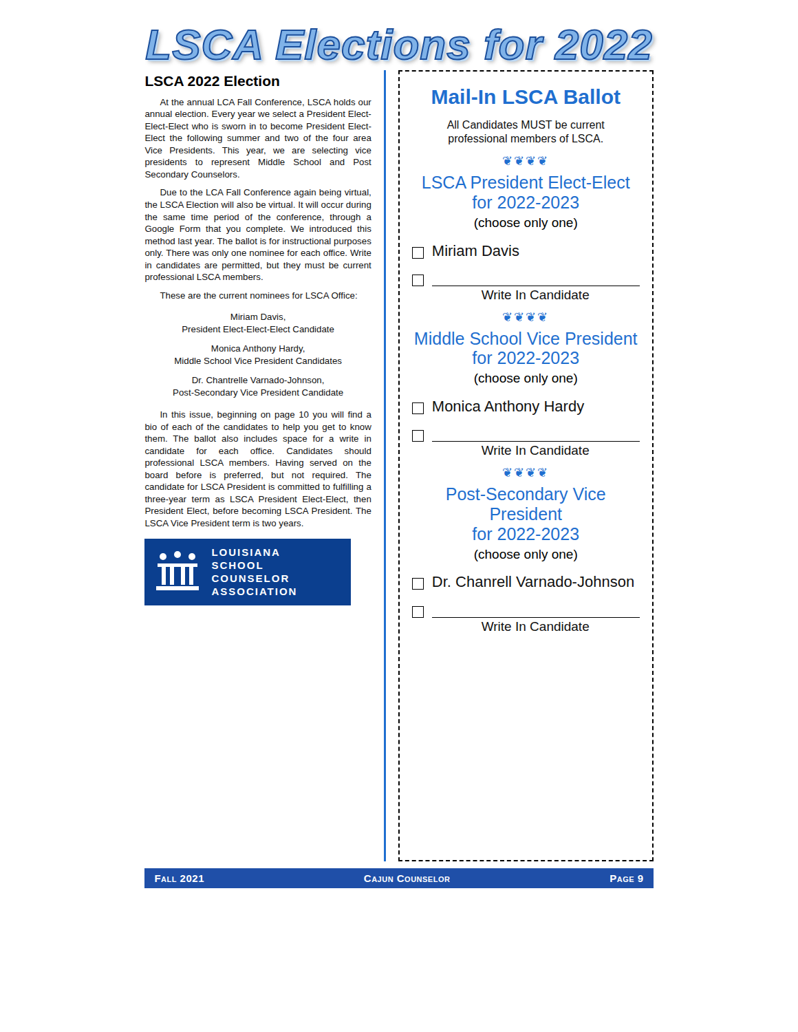LSCA Elections for 2022
LSCA 2022 Election
At the annual LCA Fall Conference, LSCA holds our annual election. Every year we select a President Elect-Elect-Elect who is sworn in to become President Elect-Elect the following summer and two of the four area Vice Presidents. This year, we are selecting vice presidents to represent Middle School and Post Secondary Counselors.
Due to the LCA Fall Conference again being virtual, the LSCA Election will also be virtual. It will occur during the same time period of the conference, through a Google Form that you complete. We introduced this method last year. The ballot is for instructional purposes only. There was only one nominee for each office. Write in candidates are permitted, but they must be current professional LSCA members.
These are the current nominees for LSCA Office:
Miriam Davis, President Elect-Elect-Elect Candidate Monica Anthony Hardy, Middle School Vice President Candidates Dr. Chantrelle Varnado-Johnson, Post-Secondary Vice President Candidate
In this issue, beginning on page 10 you will find a bio of each of the candidates to help you get to know them. The ballot also includes space for a write in candidate for each office. Candidates should professional LSCA members. Having served on the board before is preferred, but not required. The candidate for LSCA President is committed to fulfilling a three-year term as LSCA President Elect-Elect, then President Elect, before becoming LSCA President. The LSCA Vice President term is two years.
Louisiana
School
Counselor
Association
Mail-In LSCA Ballot
All Candidates MUST be current
professional members of LSCA.
❦❦❦❦
LSCA President Elect-Elect
for 2022-2023 (choose only one)
Miriam Davis
Write In Candidate
❦❦❦❦
Middle School Vice President
for 2022-2023 (choose only one)
Monica Anthony Hardy
Write In Candidate
❦❦❦❦
Post-Secondary Vice President
for 2022-2023 (choose only one)
Dr. Chanrell Varnado-Johnson
Write In Candidate
Fall 2021 Cajun Counselor Page 9